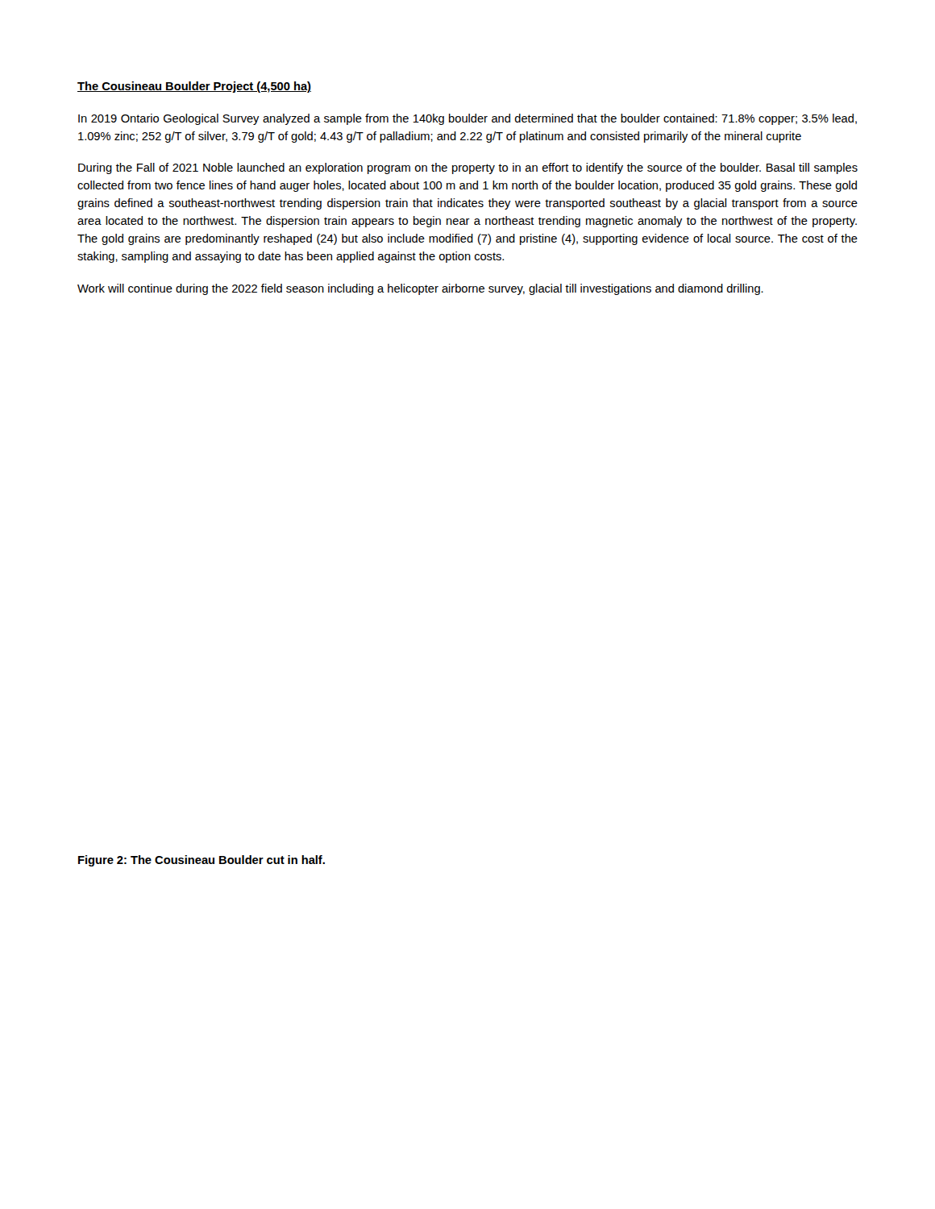The Cousineau Boulder Project (4,500 ha)
In 2019 Ontario Geological Survey analyzed a sample from the 140kg boulder and determined that the boulder contained: 71.8% copper; 3.5% lead, 1.09% zinc; 252 g/T of silver, 3.79 g/T of gold; 4.43 g/T of palladium; and 2.22 g/T of platinum and consisted primarily of the mineral cuprite
During the Fall of 2021 Noble launched an exploration program on the property to in an effort to identify the source of the boulder. Basal till samples collected from two fence lines of hand auger holes, located about 100 m and 1 km north of the boulder location, produced 35 gold grains. These gold grains defined a southeast-northwest trending dispersion train that indicates they were transported southeast by a glacial transport from a source area located to the northwest. The dispersion train appears to begin near a northeast trending magnetic anomaly to the northwest of the property. The gold grains are predominantly reshaped (24) but also include modified (7) and pristine (4), supporting evidence of local source. The cost of the staking, sampling and assaying to date has been applied against the option costs.
Work will continue during the 2022 field season including a helicopter airborne survey, glacial till investigations and diamond drilling.
Figure 2: The Cousineau Boulder cut in half.